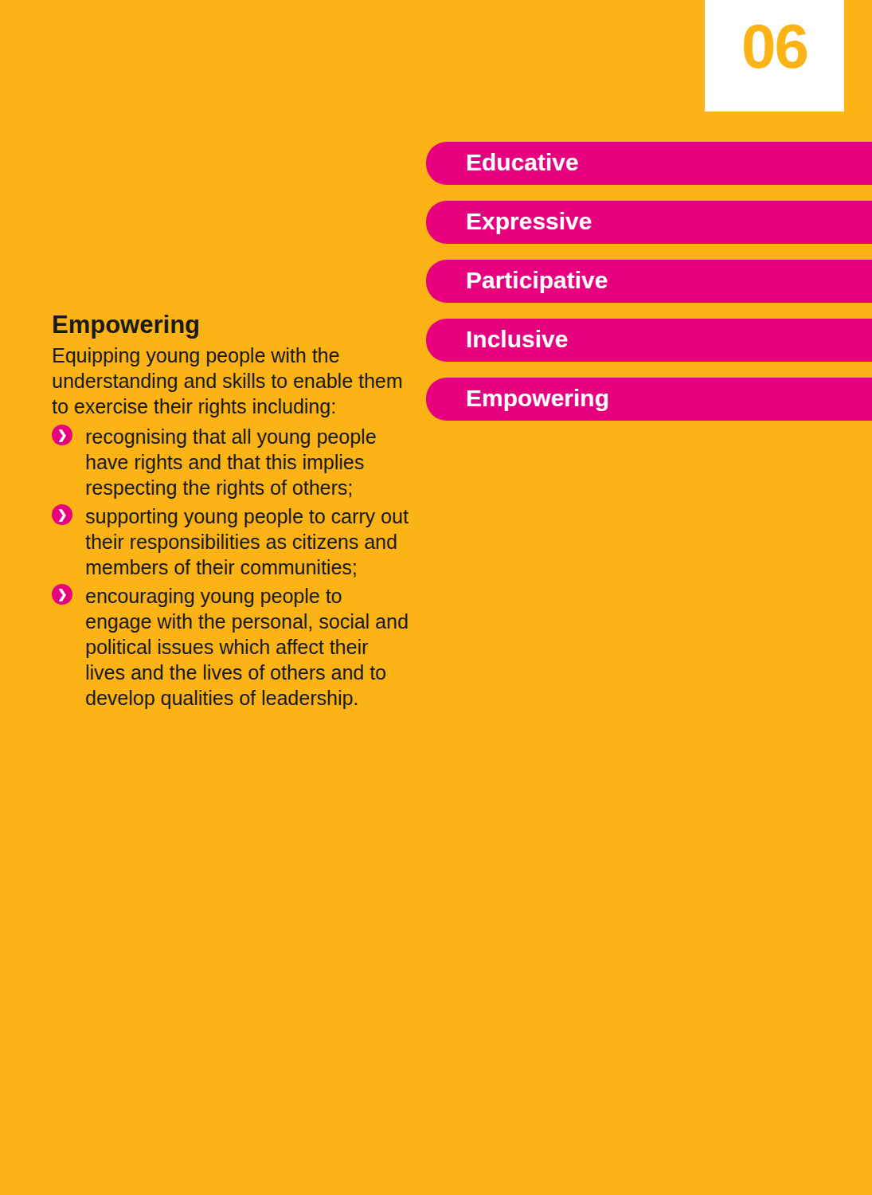06
Educative
Expressive
Participative
Inclusive
Empowering
Empowering
Equipping young people with the understanding and skills to enable them to exercise their rights including:
recognising that all young people have rights and that this implies respecting the rights of others;
supporting young people to carry out their responsibilities as citizens and members of their communities;
encouraging young people to engage with the personal, social and political issues which affect their lives and the lives of others and to develop qualities of leadership.